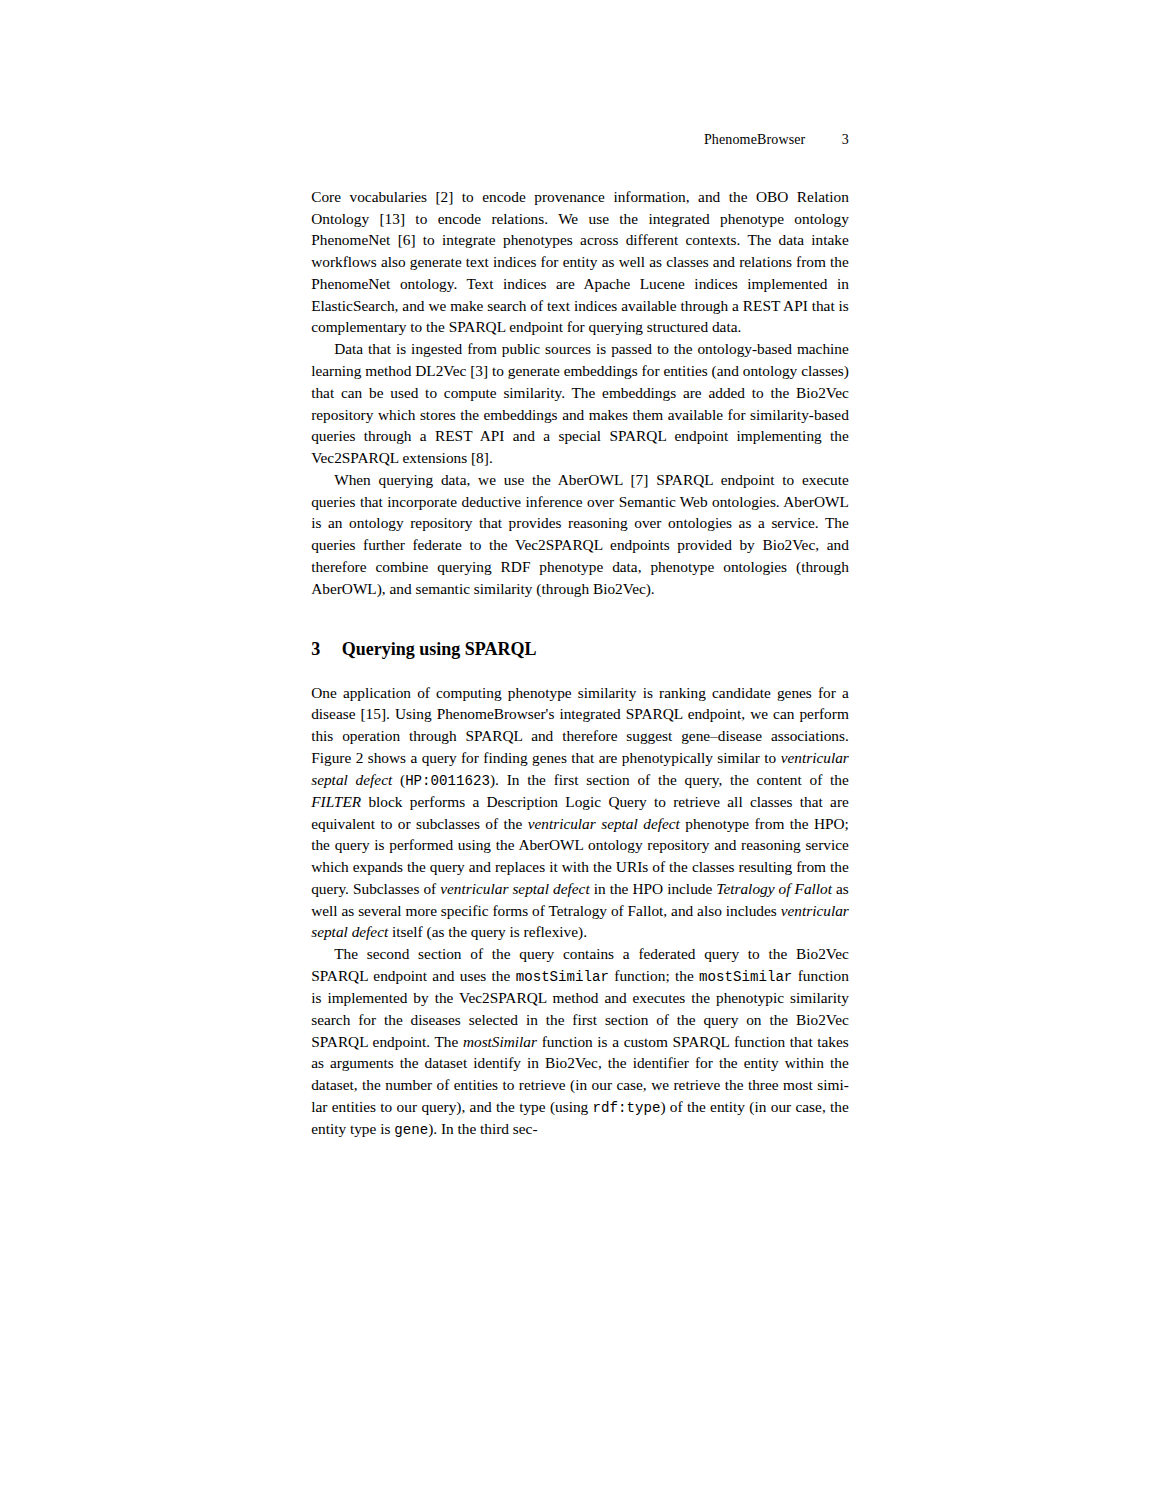PhenomeBrowser 3
Core vocabularies [2] to encode provenance information, and the OBO Relation Ontology [13] to encode relations. We use the integrated phenotype ontology PhenomeNet [6] to integrate phenotypes across different contexts. The data intake workflows also generate text indices for entity as well as classes and relations from the PhenomeNet ontology. Text indices are Apache Lucene indices implemented in ElasticSearch, and we make search of text indices available through a REST API that is complementary to the SPARQL endpoint for querying structured data.
Data that is ingested from public sources is passed to the ontology-based machine learning method DL2Vec [3] to generate embeddings for entities (and ontology classes) that can be used to compute similarity. The embeddings are added to the Bio2Vec repository which stores the embeddings and makes them available for similarity-based queries through a REST API and a special SPARQL endpoint implementing the Vec2SPARQL extensions [8].
When querying data, we use the AberOWL [7] SPARQL endpoint to execute queries that incorporate deductive inference over Semantic Web ontologies. AberOWL is an ontology repository that provides reasoning over ontologies as a service. The queries further federate to the Vec2SPARQL endpoints provided by Bio2Vec, and therefore combine querying RDF phenotype data, phenotype ontologies (through AberOWL), and semantic similarity (through Bio2Vec).
3 Querying using SPARQL
One application of computing phenotype similarity is ranking candidate genes for a disease [15]. Using PhenomeBrowser's integrated SPARQL endpoint, we can perform this operation through SPARQL and therefore suggest gene–disease associations. Figure 2 shows a query for finding genes that are phenotypically similar to ventricular septal defect (HP:0011623). In the first section of the query, the content of the FILTER block performs a Description Logic Query to retrieve all classes that are equivalent to or subclasses of the ventricular septal defect phenotype from the HPO; the query is performed using the AberOWL ontology repository and reasoning service which expands the query and replaces it with the URIs of the classes resulting from the query. Subclasses of ventricular septal defect in the HPO include Tetralogy of Fallot as well as several more specific forms of Tetralogy of Fallot, and also includes ventricular septal defect itself (as the query is reflexive).
The second section of the query contains a federated query to the Bio2Vec SPARQL endpoint and uses the mostSimilar function; the mostSimilar function is implemented by the Vec2SPARQL method and executes the phenotypic similarity search for the diseases selected in the first section of the query on the Bio2Vec SPARQL endpoint. The mostSimilar function is a custom SPARQL function that takes as arguments the dataset identify in Bio2Vec, the identifier for the entity within the dataset, the number of entities to retrieve (in our case, we retrieve the three most similar entities to our query), and the type (using rdf:type) of the entity (in our case, the entity type is gene). In the third sec-